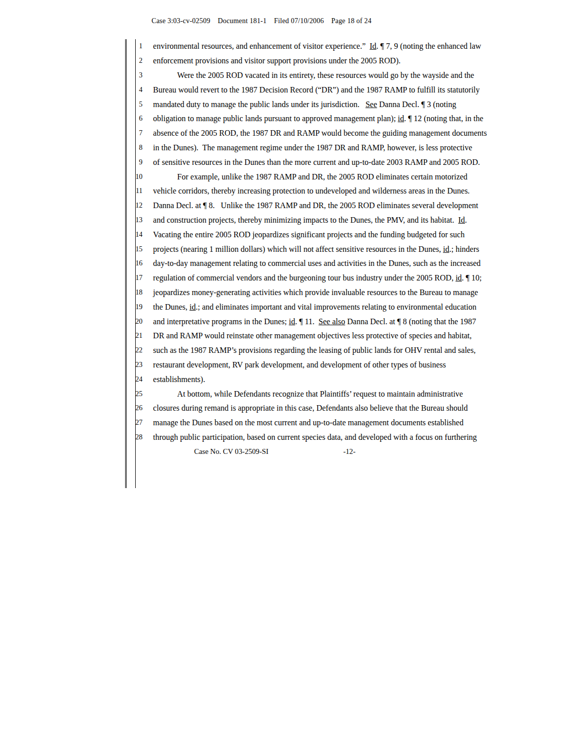Case 3:03-cv-02509 Document 181-1 Filed 07/10/2006 Page 18 of 24
environmental resources, and enhancement of visitor experience.” Id. ¶ 7, 9 (noting the enhanced law
enforcement provisions and visitor support provisions under the 2005 ROD).
Were the 2005 ROD vacated in its entirety, these resources would go by the wayside and the
Bureau would revert to the 1987 Decision Record (“DR”) and the 1987 RAMP to fulfill its statutorily
mandated duty to manage the public lands under its jurisdiction. See Danna Decl. ¶ 3 (noting
obligation to manage public lands pursuant to approved management plan); id. ¶ 12 (noting that, in the
absence of the 2005 ROD, the 1987 DR and RAMP would become the guiding management documents
in the Dunes). The management regime under the 1987 DR and RAMP, however, is less protective
of sensitive resources in the Dunes than the more current and up-to-date 2003 RAMP and 2005 ROD.
For example, unlike the 1987 RAMP and DR, the 2005 ROD eliminates certain motorized
vehicle corridors, thereby increasing protection to undeveloped and wilderness areas in the Dunes.
Danna Decl. at ¶ 8. Unlike the 1987 RAMP and DR, the 2005 ROD eliminates several development
and construction projects, thereby minimizing impacts to the Dunes, the PMV, and its habitat. Id.
Vacating the entire 2005 ROD jeopardizes significant projects and the funding budgeted for such
projects (nearing 1 million dollars) which will not affect sensitive resources in the Dunes, id.; hinders
day-to-day management relating to commercial uses and activities in the Dunes, such as the increased
regulation of commercial vendors and the burgeoning tour bus industry under the 2005 ROD, id. ¶ 10;
jeopardizes money-generating activities which provide invaluable resources to the Bureau to manage
the Dunes, id.; and eliminates important and vital improvements relating to environmental education
and interpretative programs in the Dunes; id. ¶ 11. See also Danna Decl. at ¶ 8 (noting that the 1987
DR and RAMP would reinstate other management objectives less protective of species and habitat,
such as the 1987 RAMP’s provisions regarding the leasing of public lands for OHV rental and sales,
restaurant development, RV park development, and development of other types of business
establishments).
At bottom, while Defendants recognize that Plaintiffs’ request to maintain administrative
closures during remand is appropriate in this case, Defendants also believe that the Bureau should
manage the Dunes based on the most current and up-to-date management documents established
through public participation, based on current species data, and developed with a focus on furthering
Case No. CV 03-2509-SI -12-